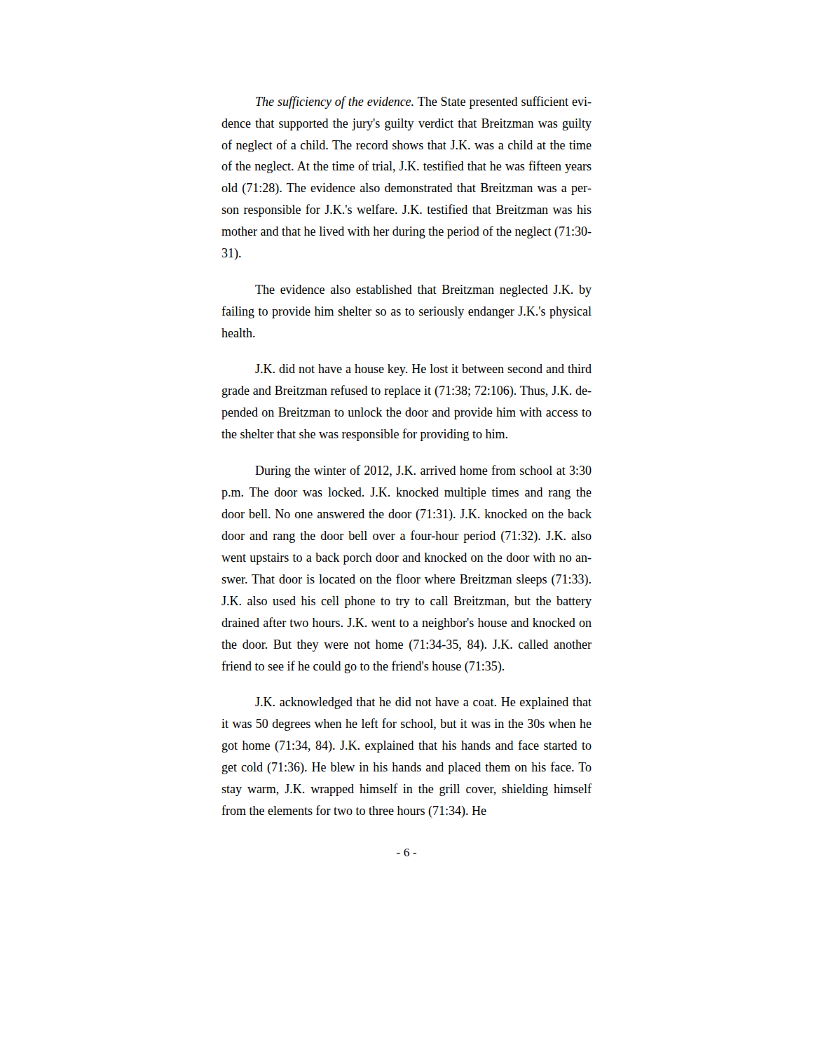The sufficiency of the evidence. The State presented sufficient evidence that supported the jury's guilty verdict that Breitzman was guilty of neglect of a child. The record shows that J.K. was a child at the time of the neglect. At the time of trial, J.K. testified that he was fifteen years old (71:28). The evidence also demonstrated that Breitzman was a person responsible for J.K.'s welfare. J.K. testified that Breitzman was his mother and that he lived with her during the period of the neglect (71:30-31).
The evidence also established that Breitzman neglected J.K. by failing to provide him shelter so as to seriously endanger J.K.'s physical health.
J.K. did not have a house key. He lost it between second and third grade and Breitzman refused to replace it (71:38; 72:106). Thus, J.K. depended on Breitzman to unlock the door and provide him with access to the shelter that she was responsible for providing to him.
During the winter of 2012, J.K. arrived home from school at 3:30 p.m. The door was locked. J.K. knocked multiple times and rang the door bell. No one answered the door (71:31). J.K. knocked on the back door and rang the door bell over a four-hour period (71:32). J.K. also went upstairs to a back porch door and knocked on the door with no answer. That door is located on the floor where Breitzman sleeps (71:33). J.K. also used his cell phone to try to call Breitzman, but the battery drained after two hours. J.K. went to a neighbor's house and knocked on the door. But they were not home (71:34-35, 84). J.K. called another friend to see if he could go to the friend's house (71:35).
J.K. acknowledged that he did not have a coat. He explained that it was 50 degrees when he left for school, but it was in the 30s when he got home (71:34, 84). J.K. explained that his hands and face started to get cold (71:36). He blew in his hands and placed them on his face. To stay warm, J.K. wrapped himself in the grill cover, shielding himself from the elements for two to three hours (71:34). He
- 6 -